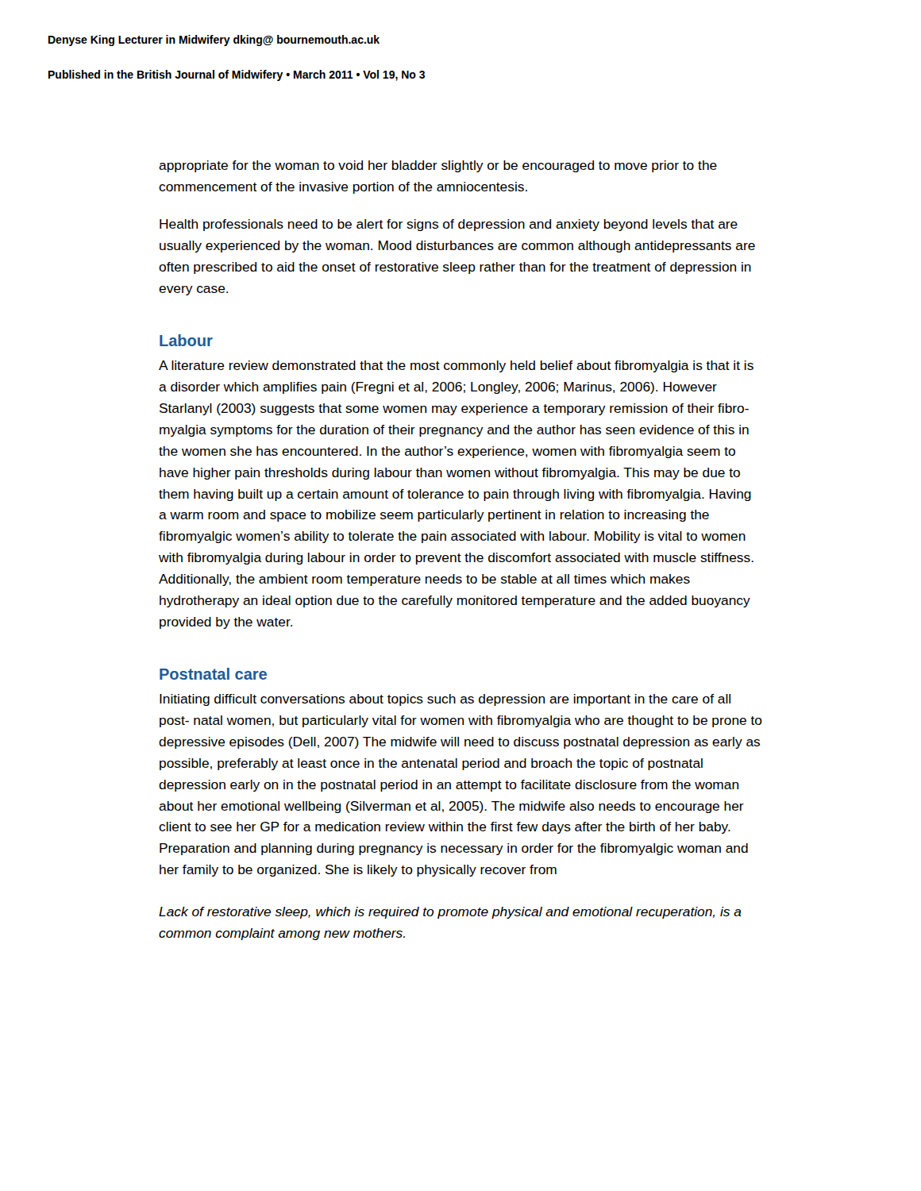Denyse King Lecturer in Midwifery dking@ bournemouth.ac.uk
Published in the British Journal of Midwifery • March 2011 • Vol 19, No 3
appropriate for the woman to void her bladder slightly or be encouraged to move prior to the commencement of the invasive portion of the amniocentesis.
Health professionals need to be alert for signs of depression and anxiety beyond levels that are usually experienced by the woman. Mood disturbances are common although antidepressants are often prescribed to aid the onset of restorative sleep rather than for the treatment of depression in every case.
Labour
A literature review demonstrated that the most commonly held belief about fibromyalgia is that it is a disorder which amplifies pain (Fregni et al, 2006; Longley, 2006; Marinus, 2006). However Starlanyl (2003) suggests that some women may experience a temporary remission of their fibro- myalgia symptoms for the duration of their pregnancy and the author has seen evidence of this in the women she has encountered. In the author’s experience, women with fibromyalgia seem to have higher pain thresholds during labour than women without fibromyalgia. This may be due to them having built up a certain amount of tolerance to pain through living with fibromyalgia. Having a warm room and space to mobilize seem particularly pertinent in relation to increasing the fibromyalgic women’s ability to tolerate the pain associated with labour. Mobility is vital to women with fibromyalgia during labour in order to prevent the discomfort associated with muscle stiffness. Additionally, the ambient room temperature needs to be stable at all times which makes hydrotherapy an ideal option due to the carefully monitored temperature and the added buoyancy provided by the water.
Postnatal care
Initiating difficult conversations about topics such as depression are important in the care of all post- natal women, but particularly vital for women with fibromyalgia who are thought to be prone to depressive episodes (Dell, 2007) The midwife will need to discuss postnatal depression as early as possible, preferably at least once in the antenatal period and broach the topic of postnatal depression early on in the postnatal period in an attempt to facilitate disclosure from the woman about her emotional wellbeing (Silverman et al, 2005). The midwife also needs to encourage her client to see her GP for a medication review within the first few days after the birth of her baby. Preparation and planning during pregnancy is necessary in order for the fibromyalgic woman and her family to be organized. She is likely to physically recover from
Lack of restorative sleep, which is required to promote physical and emotional recuperation, is a common complaint among new mothers.